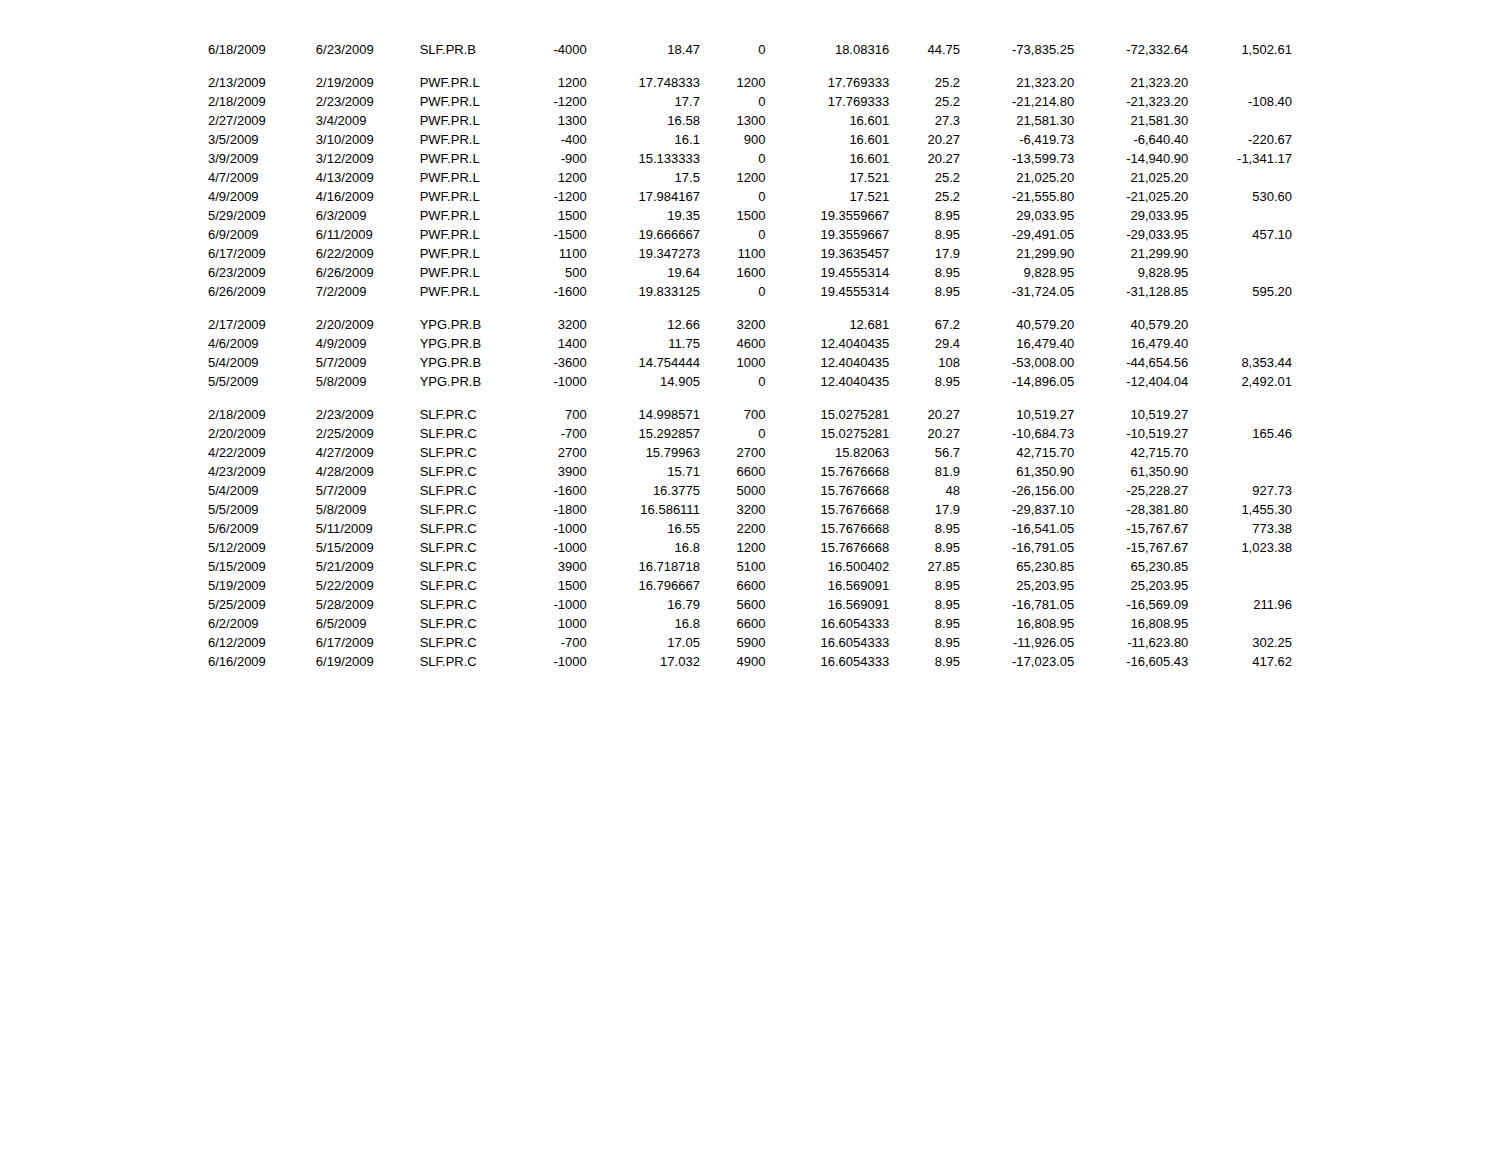| 6/18/2009 | 6/23/2009 | SLF.PR.B | -4000 | 18.47 | 0 | 18.08316 | 44.75 | -73,835.25 | -72,332.64 | 1,502.61 |
| 2/13/2009 | 2/19/2009 | PWF.PR.L | 1200 | 17.748333 | 1200 | 17.769333 | 25.2 | 21,323.20 | 21,323.20 | |
| 2/18/2009 | 2/23/2009 | PWF.PR.L | -1200 | 17.7 | 0 | 17.769333 | 25.2 | -21,214.80 | -21,323.20 | -108.40 |
| 2/27/2009 | 3/4/2009 | PWF.PR.L | 1300 | 16.58 | 1300 | 16.601 | 27.3 | 21,581.30 | 21,581.30 | |
| 3/5/2009 | 3/10/2009 | PWF.PR.L | -400 | 16.1 | 900 | 16.601 | 20.27 | -6,419.73 | -6,640.40 | -220.67 |
| 3/9/2009 | 3/12/2009 | PWF.PR.L | -900 | 15.133333 | 0 | 16.601 | 20.27 | -13,599.73 | -14,940.90 | -1,341.17 |
| 4/7/2009 | 4/13/2009 | PWF.PR.L | 1200 | 17.5 | 1200 | 17.521 | 25.2 | 21,025.20 | 21,025.20 | |
| 4/9/2009 | 4/16/2009 | PWF.PR.L | -1200 | 17.984167 | 0 | 17.521 | 25.2 | -21,555.80 | -21,025.20 | 530.60 |
| 5/29/2009 | 6/3/2009 | PWF.PR.L | 1500 | 19.35 | 1500 | 19.3559667 | 8.95 | 29,033.95 | 29,033.95 | |
| 6/9/2009 | 6/11/2009 | PWF.PR.L | -1500 | 19.666667 | 0 | 19.3559667 | 8.95 | -29,491.05 | -29,033.95 | 457.10 |
| 6/17/2009 | 6/22/2009 | PWF.PR.L | 1100 | 19.347273 | 1100 | 19.3635457 | 17.9 | 21,299.90 | 21,299.90 | |
| 6/23/2009 | 6/26/2009 | PWF.PR.L | 500 | 19.64 | 1600 | 19.4555314 | 8.95 | 9,828.95 | 9,828.95 | |
| 6/26/2009 | 7/2/2009 | PWF.PR.L | -1600 | 19.833125 | 0 | 19.4555314 | 8.95 | -31,724.05 | -31,128.85 | 595.20 |
| 2/17/2009 | 2/20/2009 | YPG.PR.B | 3200 | 12.66 | 3200 | 12.681 | 67.2 | 40,579.20 | 40,579.20 | |
| 4/6/2009 | 4/9/2009 | YPG.PR.B | 1400 | 11.75 | 4600 | 12.4040435 | 29.4 | 16,479.40 | 16,479.40 | |
| 5/4/2009 | 5/7/2009 | YPG.PR.B | -3600 | 14.754444 | 1000 | 12.4040435 | 108 | -53,008.00 | -44,654.56 | 8,353.44 |
| 5/5/2009 | 5/8/2009 | YPG.PR.B | -1000 | 14.905 | 0 | 12.4040435 | 8.95 | -14,896.05 | -12,404.04 | 2,492.01 |
| 2/18/2009 | 2/23/2009 | SLF.PR.C | 700 | 14.998571 | 700 | 15.0275281 | 20.27 | 10,519.27 | 10,519.27 | |
| 2/20/2009 | 2/25/2009 | SLF.PR.C | -700 | 15.292857 | 0 | 15.0275281 | 20.27 | -10,684.73 | -10,519.27 | 165.46 |
| 4/22/2009 | 4/27/2009 | SLF.PR.C | 2700 | 15.79963 | 2700 | 15.82063 | 56.7 | 42,715.70 | 42,715.70 | |
| 4/23/2009 | 4/28/2009 | SLF.PR.C | 3900 | 15.71 | 6600 | 15.7676668 | 81.9 | 61,350.90 | 61,350.90 | |
| 5/4/2009 | 5/7/2009 | SLF.PR.C | -1600 | 16.3775 | 5000 | 15.7676668 | 48 | -26,156.00 | -25,228.27 | 927.73 |
| 5/5/2009 | 5/8/2009 | SLF.PR.C | -1800 | 16.586111 | 3200 | 15.7676668 | 17.9 | -29,837.10 | -28,381.80 | 1,455.30 |
| 5/6/2009 | 5/11/2009 | SLF.PR.C | -1000 | 16.55 | 2200 | 15.7676668 | 8.95 | -16,541.05 | -15,767.67 | 773.38 |
| 5/12/2009 | 5/15/2009 | SLF.PR.C | -1000 | 16.8 | 1200 | 15.7676668 | 8.95 | -16,791.05 | -15,767.67 | 1,023.38 |
| 5/15/2009 | 5/21/2009 | SLF.PR.C | 3900 | 16.718718 | 5100 | 16.500402 | 27.85 | 65,230.85 | 65,230.85 | |
| 5/19/2009 | 5/22/2009 | SLF.PR.C | 1500 | 16.796667 | 6600 | 16.569091 | 8.95 | 25,203.95 | 25,203.95 | |
| 5/25/2009 | 5/28/2009 | SLF.PR.C | -1000 | 16.79 | 5600 | 16.569091 | 8.95 | -16,781.05 | -16,569.09 | 211.96 |
| 6/2/2009 | 6/5/2009 | SLF.PR.C | 1000 | 16.8 | 6600 | 16.6054333 | 8.95 | 16,808.95 | 16,808.95 | |
| 6/12/2009 | 6/17/2009 | SLF.PR.C | -700 | 17.05 | 5900 | 16.6054333 | 8.95 | -11,926.05 | -11,623.80 | 302.25 |
| 6/16/2009 | 6/19/2009 | SLF.PR.C | -1000 | 17.032 | 4900 | 16.6054333 | 8.95 | -17,023.05 | -16,605.43 | 417.62 |